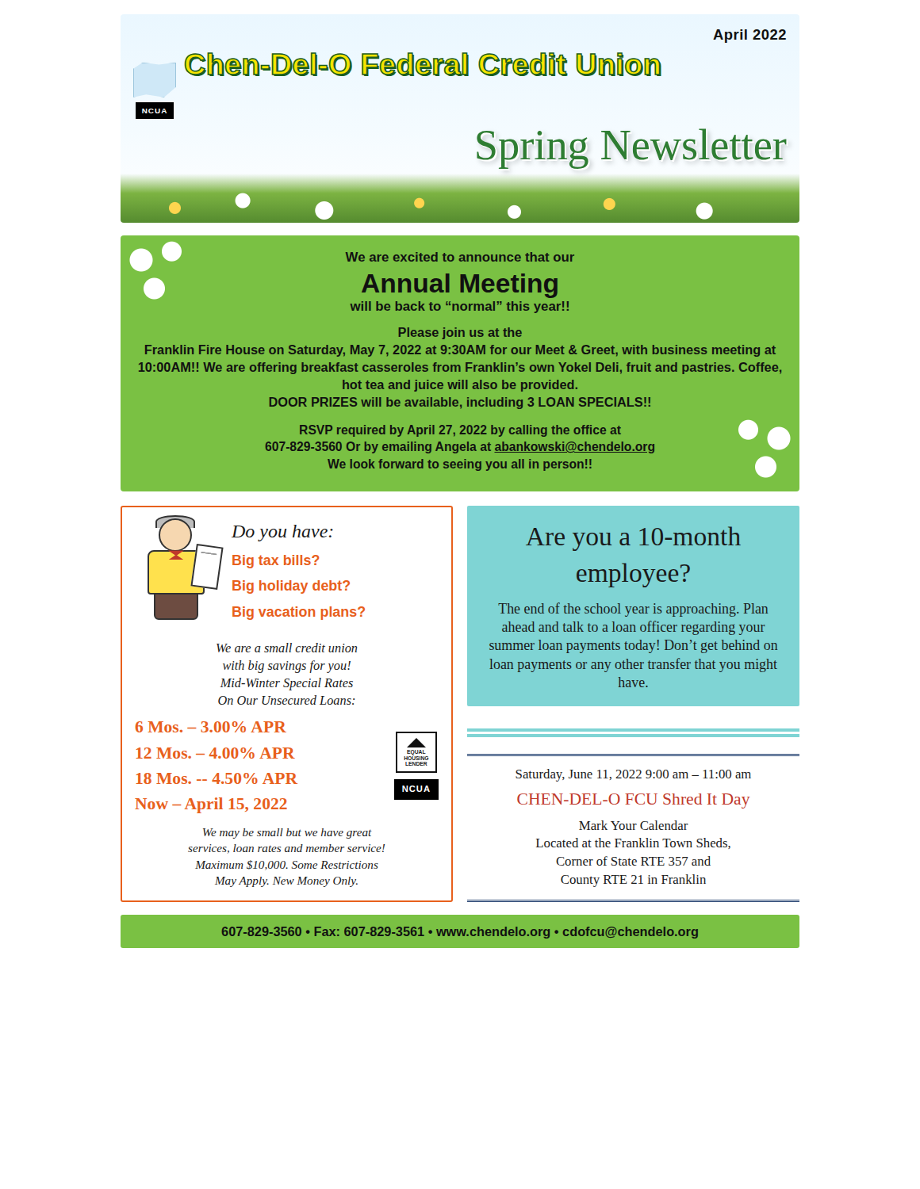April 2022
NCUA
Chen-Del-O Federal Credit Union
Spring Newsletter
We are excited to announce that our
Annual Meeting
will be back to “normal” this year!!
Please join us at the
Franklin Fire House on Saturday, May 7, 2022 at 9:30AM for our Meet & Greet, with business meeting at 10:00AM!! We are offering breakfast casseroles from Franklin’s own Yokel Deli, fruit and pastries. Coffee, hot tea and juice will also be provided.
DOOR PRIZES will be available, including 3 LOAN SPECIALS!!
RSVP required by April 27, 2022 by calling the office at
607-829-3560 Or by emailing Angela at abankowski@chendelo.org
We look forward to seeing you all in person!!
Do you have:
Big tax bills?
Big holiday debt?
Big vacation plans?
We are a small credit union
with big savings for you!
Mid-Winter Special Rates
On Our Unsecured Loans:
6 Mos. – 3.00% APR
12 Mos. – 4.00% APR
18 Mos. -- 4.50% APR
Now – April 15, 2022
EQUAL HOUSING
LENDER
NCUA
We may be small but we have great
services, loan rates and member service!
Maximum $10,000. Some Restrictions
May Apply. New Money Only.
Are you a 10-month employee?
The end of the school year is approaching. Plan ahead and talk to a loan officer regarding your summer loan payments today! Don’t get behind on loan payments or any other transfer that you might have.
Saturday, June 11, 2022 9:00 am – 11:00 am
CHEN-DEL-O FCU Shred It Day
Mark Your Calendar
Located at the Franklin Town Sheds,
Corner of State RTE 357 and
County RTE 21 in Franklin
607-829-3560 • Fax: 607-829-3561 • www.chendelo.org • cdofcu@chendelo.org